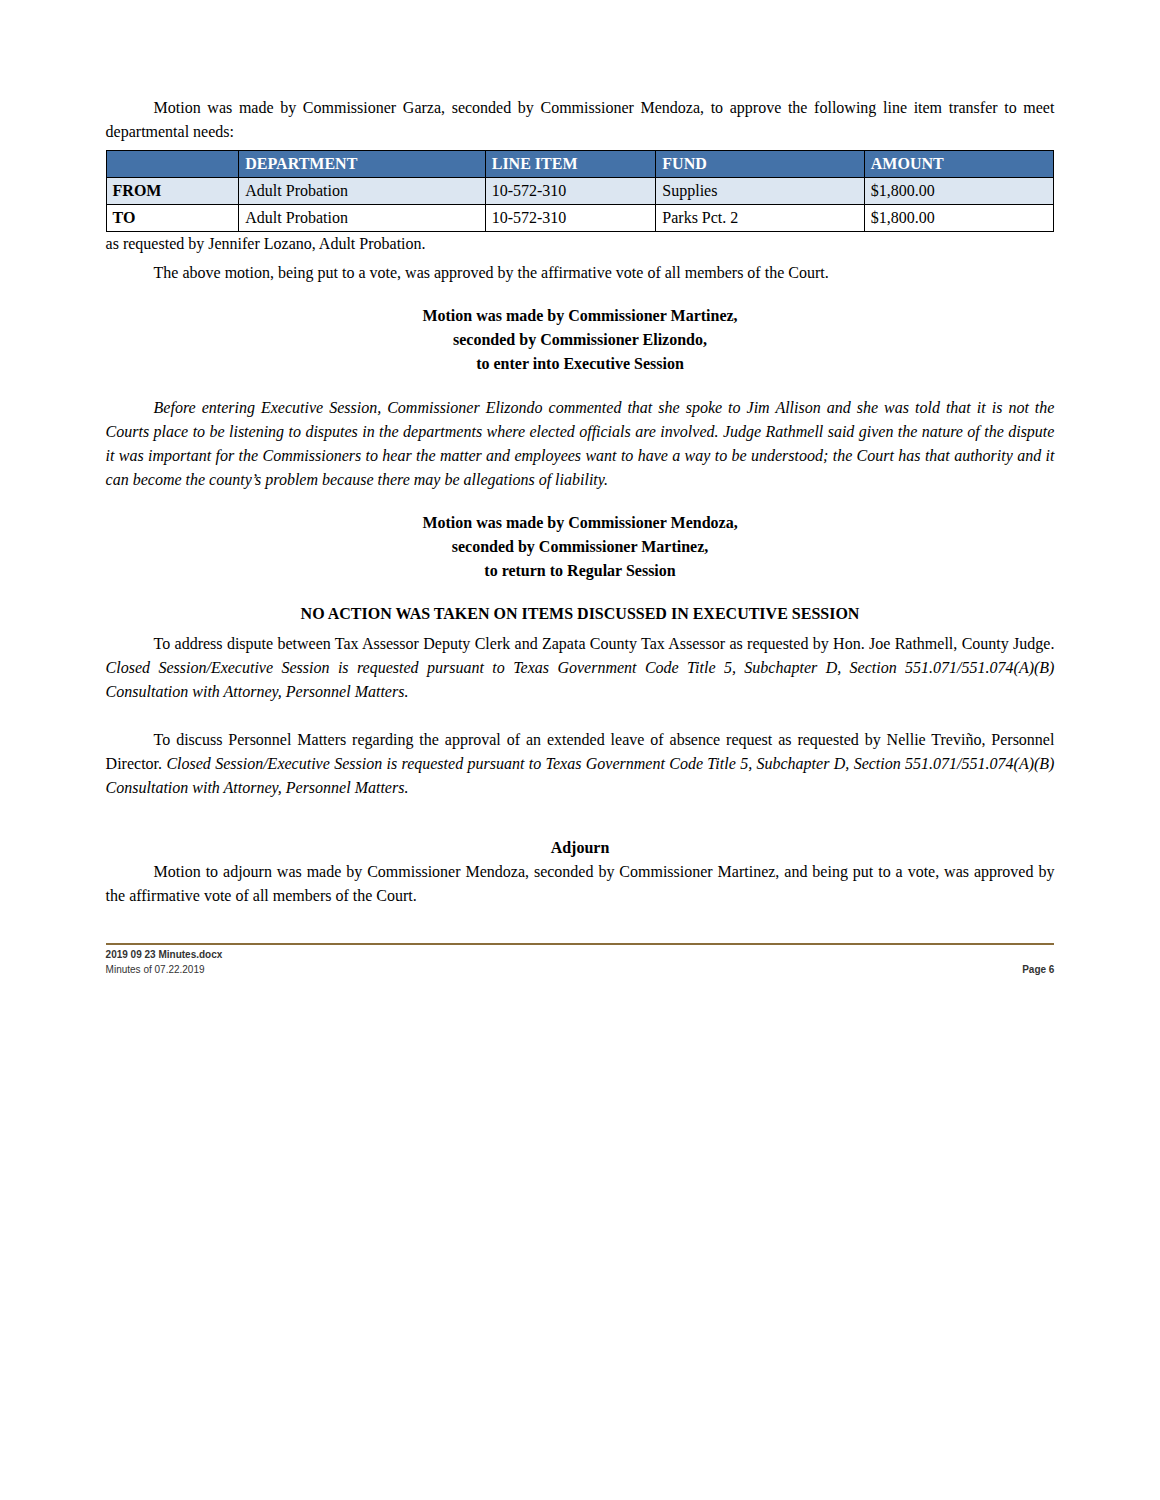Motion was made by Commissioner Garza, seconded by Commissioner Mendoza, to approve the following line item transfer to meet departmental needs:
| | DEPARTMENT | LINE ITEM | FUND | AMOUNT |
| --- | --- | --- | --- | --- |
| FROM | Adult Probation | 10-572-310 | Supplies | $1,800.00 |
| TO | Adult Probation | 10-572-310 | Parks Pct. 2 | $1,800.00 |
as requested by Jennifer Lozano, Adult Probation.
The above motion, being put to a vote, was approved by the affirmative vote of all members of the Court.
Motion was made by Commissioner Martinez,
seconded by Commissioner Elizondo,
to enter into Executive Session
Before entering Executive Session, Commissioner Elizondo commented that she spoke to Jim Allison and she was told that it is not the Courts place to be listening to disputes in the departments where elected officials are involved. Judge Rathmell said given the nature of the dispute it was important for the Commissioners to hear the matter and employees want to have a way to be understood; the Court has that authority and it can become the county’s problem because there may be allegations of liability.
Motion was made by Commissioner Mendoza,
seconded by Commissioner Martinez,
to return to Regular Session
No action was taken on items discussed in Executive Session
To address dispute between Tax Assessor Deputy Clerk and Zapata County Tax Assessor as requested by Hon. Joe Rathmell, County Judge. Closed Session/Executive Session is requested pursuant to Texas Government Code Title 5, Subchapter D, Section 551.071/551.074(A)(B) Consultation with Attorney, Personnel Matters.
To discuss Personnel Matters regarding the approval of an extended leave of absence request as requested by Nellie Treviño, Personnel Director. Closed Session/Executive Session is requested pursuant to Texas Government Code Title 5, Subchapter D, Section 551.071/551.074(A)(B) Consultation with Attorney, Personnel Matters.
Adjourn
Motion to adjourn was made by Commissioner Mendoza, seconded by Commissioner Martinez, and being put to a vote, was approved by the affirmative vote of all members of the Court.
2019 09 23 Minutes.docx
Minutes of 07.22.2019 Page 6